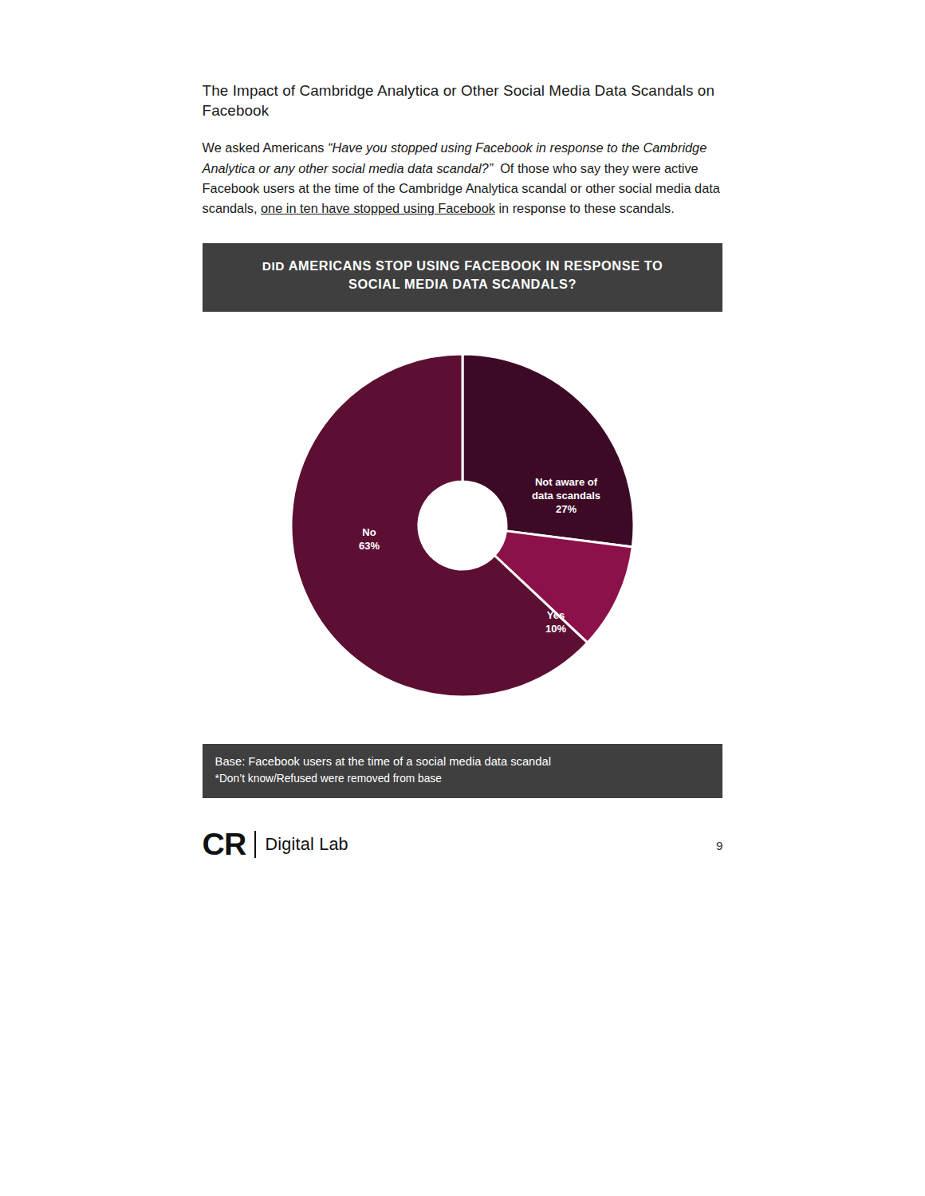The Impact of Cambridge Analytica or Other Social Media Data Scandals on Facebook
We asked Americans “Have you stopped using Facebook in response to the Cambridge Analytica or any other social media data scandal?” Of those who say they were active Facebook users at the time of the Cambridge Analytica scandal or other social media data scandals, one in ten have stopped using Facebook in response to these scandals.
DID AMERICANS STOP USING FACEBOOK IN RESPONSE TO
SOCIAL MEDIA DATA SCANDALS?
Did Americans stop using Facebook in response to social media data scandals? Donut chart showing No 63%, Not aware of data scandals 27%, Yes 10%. Not aware of data scandals 27% Yes 10% No 63%
Base: Facebook users at the time of a social media data scandal
*Don’t know/Refused were removed from base
CR Digital Lab
9